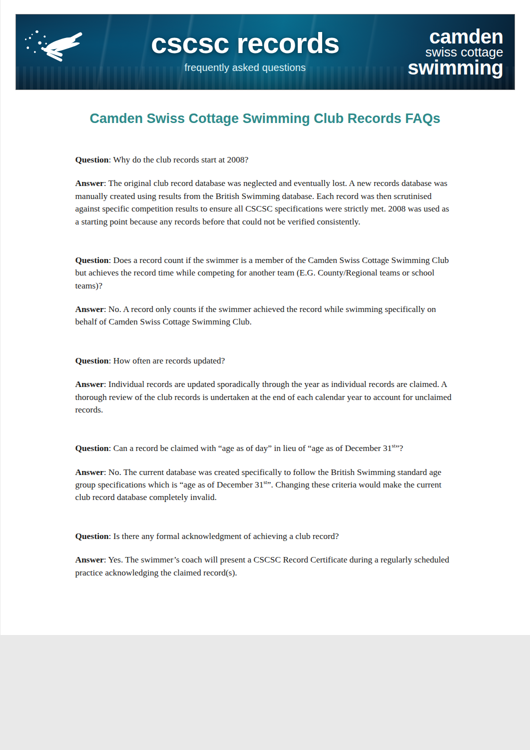cscsc records
frequently asked questions
camden
swiss cottage
swimming
Camden Swiss Cottage Swimming Club Records FAQs
Question: Why do the club records start at 2008?
Answer: The original club record database was neglected and eventually lost. A new records database was manually created using results from the British Swimming database. Each record was then scrutinised against specific competition results to ensure all CSCSC specifications were strictly met. 2008 was used as a starting point because any records before that could not be verified consistently.
Question: Does a record count if the swimmer is a member of the Camden Swiss Cottage Swimming Club but achieves the record time while competing for another team (E.G. County/Regional teams or school teams)?
Answer: No. A record only counts if the swimmer achieved the record while swimming specifically on behalf of Camden Swiss Cottage Swimming Club.
Question: How often are records updated?
Answer: Individual records are updated sporadically through the year as individual records are claimed. A thorough review of the club records is undertaken at the end of each calendar year to account for unclaimed records.
Question: Can a record be claimed with “age as of day” in lieu of “age as of December 31st”?
Answer: No. The current database was created specifically to follow the British Swimming standard age group specifications which is “age as of December 31st”. Changing these criteria would make the current club record database completely invalid.
Question: Is there any formal acknowledgment of achieving a club record?
Answer: Yes. The swimmer’s coach will present a CSCSC Record Certificate during a regularly scheduled practice acknowledging the claimed record(s).